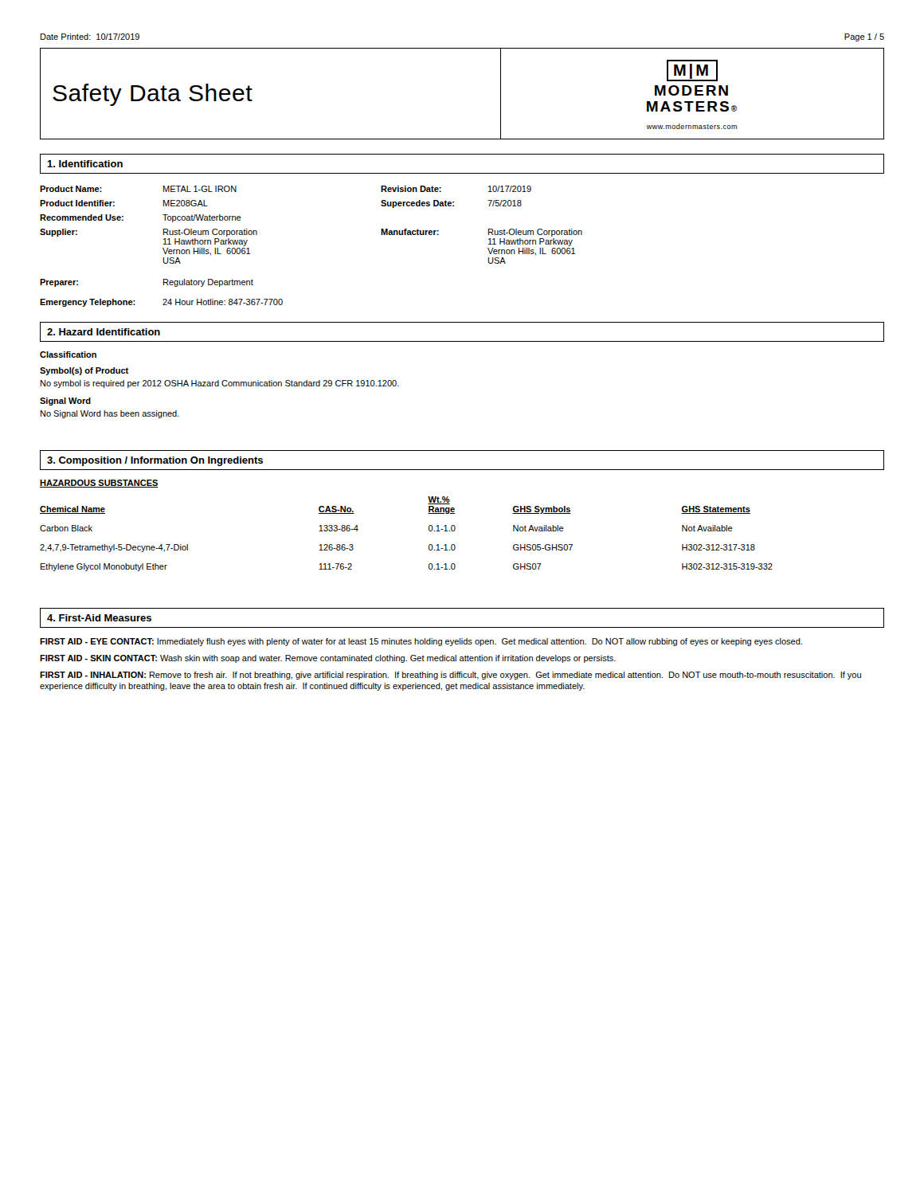Date Printed: 10/17/2019
Page 1 / 5
Safety Data Sheet
M|M
MODERN
MASTERS®
www.modernmasters.com
1. Identification
| Product Name: | METAL 1-GL IRON | Revision Date: | 10/17/2019 |
| Product Identifier: | ME208GAL | Supercedes Date: | 7/5/2018 |
| Recommended Use: | Topcoat/Waterborne | | |
| Supplier: | Rust-Oleum Corporation 11 Hawthorn Parkway Vernon Hills, IL 60061 USA | Manufacturer: | Rust-Oleum Corporation 11 Hawthorn Parkway Vernon Hills, IL 60061 USA |
| Preparer: | Regulatory Department | | |
| Emergency Telephone: | 24 Hour Hotline: 847-367-7700 | | |
2. Hazard Identification
Classification
Symbol(s) of Product
No symbol is required per 2012 OSHA Hazard Communication Standard 29 CFR 1910.1200.
Signal Word
No Signal Word has been assigned.
3. Composition / Information On Ingredients
HAZARDOUS SUBSTANCES
| Chemical Name | CAS-No. | Wt.% Range | GHS Symbols | GHS Statements |
| --- | --- | --- | --- | --- |
| Carbon Black | 1333-86-4 | 0.1-1.0 | Not Available | Not Available |
| 2,4,7,9-Tetramethyl-5-Decyne-4,7-Diol | 126-86-3 | 0.1-1.0 | GHS05-GHS07 | H302-312-317-318 |
| Ethylene Glycol Monobutyl Ether | 111-76-2 | 0.1-1.0 | GHS07 | H302-312-315-319-332 |
4. First-Aid Measures
FIRST AID - EYE CONTACT: Immediately flush eyes with plenty of water for at least 15 minutes holding eyelids open. Get medical attention. Do NOT allow rubbing of eyes or keeping eyes closed.
FIRST AID - SKIN CONTACT: Wash skin with soap and water. Remove contaminated clothing. Get medical attention if irritation develops or persists.
FIRST AID - INHALATION: Remove to fresh air. If not breathing, give artificial respiration. If breathing is difficult, give oxygen. Get immediate medical attention. Do NOT use mouth-to-mouth resuscitation. If you experience difficulty in breathing, leave the area to obtain fresh air. If continued difficulty is experienced, get medical assistance immediately.